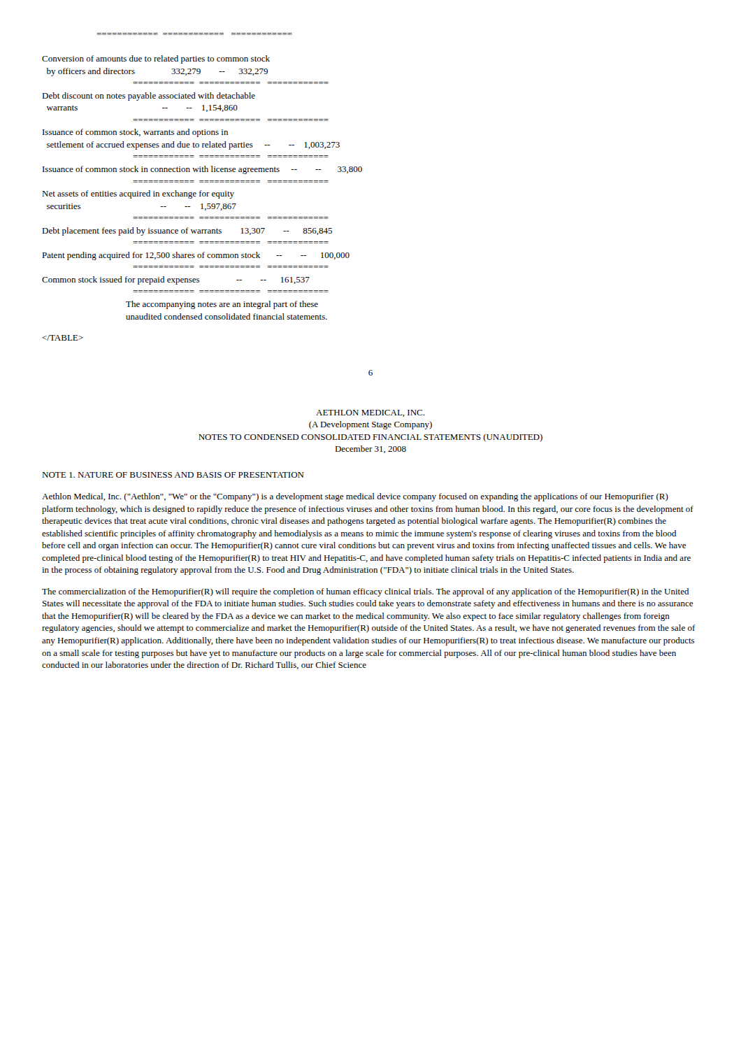============  ============   ============

Conversion of amounts due to related parties to common stock
  by officers and directors                332,279        --      332,279
                                        ============  ============   ============
Debt discount on notes payable associated with detachable
  warrants                                     --        --    1,154,860
                                        ============  ============   ============
Issuance of common stock, warrants and options in
  settlement of accrued expenses and due to related parties     --        --    1,003,273
                                        ============  ============   ============
Issuance of common stock in connection with license agreements     --        --       33,800
                                        ============  ============   ============
Net assets of entities acquired in exchange for equity
  securities                                   --        --    1,597,867
                                        ============  ============   ============
Debt placement fees paid by issuance of warrants        13,307        --      856,845
                                        ============  ============   ============
Patent pending acquired for 12,500 shares of common stock       --        --      100,000
                                        ============  ============   ============
Common stock issued for prepaid expenses                --        --      161,537
                                        ============  ============   ============
The accompanying notes are an integral part of these
unaudited condensed consolidated financial statements.
</TABLE>
6
AETHLON MEDICAL, INC.
(A Development Stage Company)
NOTES TO CONDENSED CONSOLIDATED FINANCIAL STATEMENTS (UNAUDITED)
December 31, 2008
NOTE 1. NATURE OF BUSINESS AND BASIS OF PRESENTATION
Aethlon Medical, Inc. ("Aethlon", "We" or the "Company") is a development stage medical device company focused on expanding the applications of our Hemopurifier (R) platform technology, which is designed to rapidly reduce the presence of infectious viruses and other toxins from human blood. In this regard, our core focus is the development of therapeutic devices that treat acute viral conditions, chronic viral diseases and pathogens targeted as potential biological warfare agents. The Hemopurifier(R) combines the established scientific principles of affinity chromatography and hemodialysis as a means to mimic the immune system's response of clearing viruses and toxins from the blood before cell and organ infection can occur. The Hemopurifier(R) cannot cure viral conditions but can prevent virus and toxins from infecting unaffected tissues and cells. We have completed pre-clinical blood testing of the Hemopurifier(R) to treat HIV and Hepatitis-C, and have completed human safety trials on Hepatitis-C infected patients in India and are in the process of obtaining regulatory approval from the U.S. Food and Drug Administration ("FDA") to initiate clinical trials in the United States.
The commercialization of the Hemopurifier(R) will require the completion of human efficacy clinical trials. The approval of any application of the Hemopurifier(R) in the United States will necessitate the approval of the FDA to initiate human studies. Such studies could take years to demonstrate safety and effectiveness in humans and there is no assurance that the Hemopurifier(R) will be cleared by the FDA as a device we can market to the medical community. We also expect to face similar regulatory challenges from foreign regulatory agencies, should we attempt to commercialize and market the Hemopurifier(R) outside of the United States. As a result, we have not generated revenues from the sale of any Hemopurifier(R) application. Additionally, there have been no independent validation studies of our Hemopurifiers(R) to treat infectious disease. We manufacture our products on a small scale for testing purposes but have yet to manufacture our products on a large scale for commercial purposes. All of our pre-clinical human blood studies have been conducted in our laboratories under the direction of Dr. Richard Tullis, our Chief Science